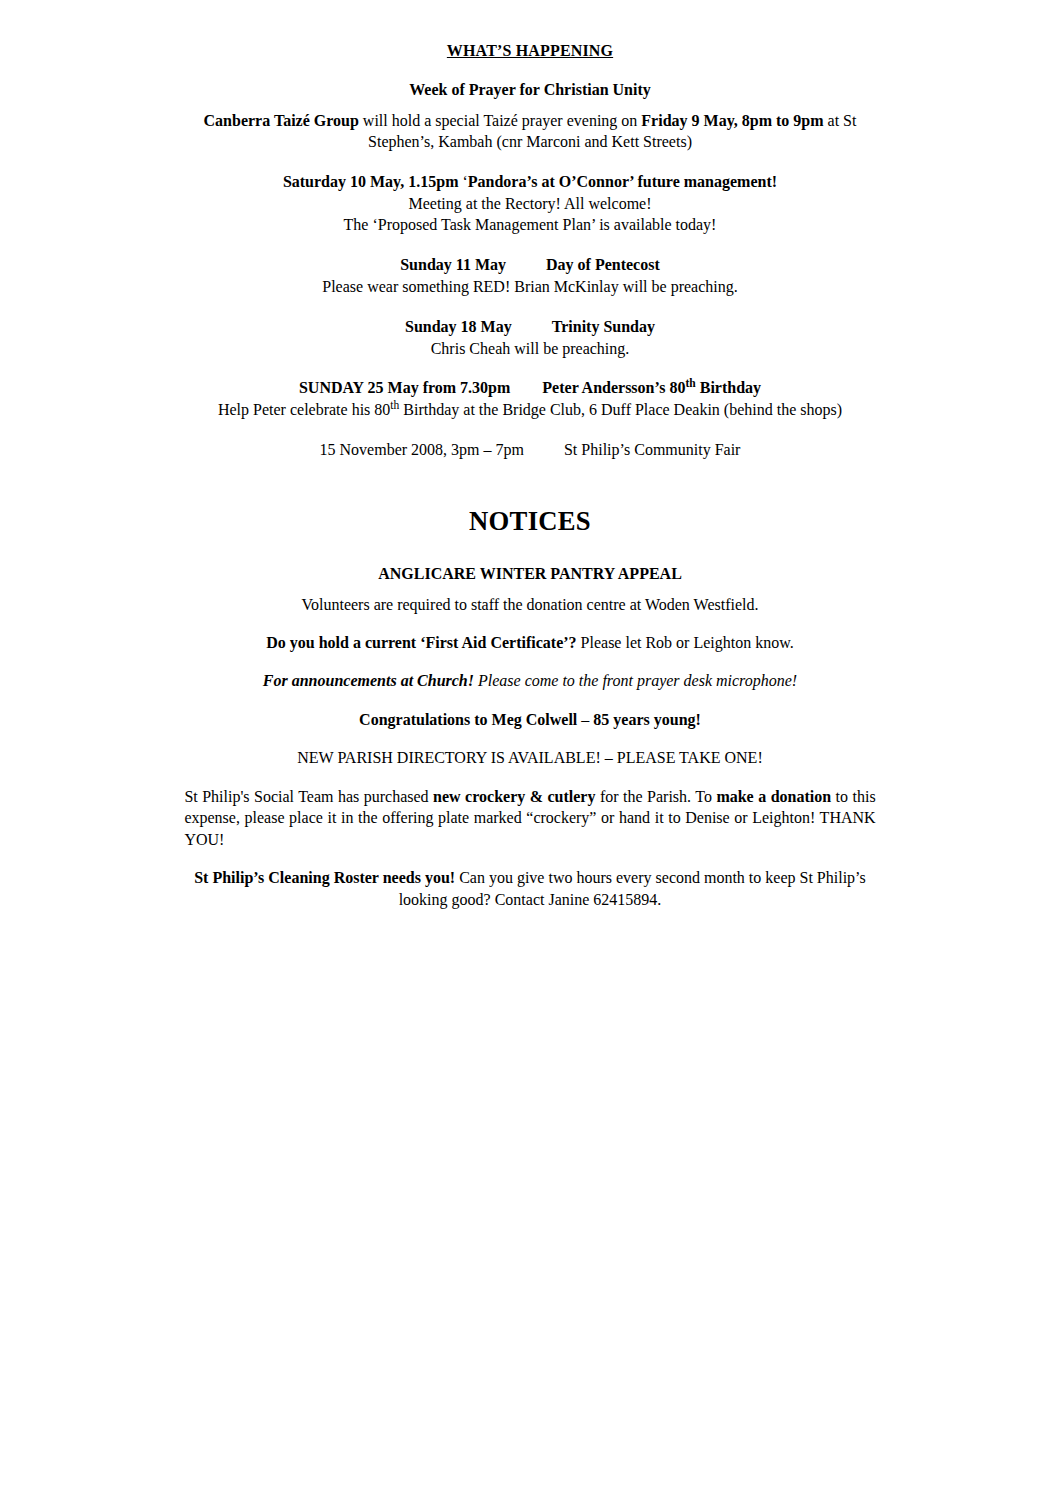WHAT’S HAPPENING
Week of Prayer for Christian Unity
Canberra Taizé Group will hold a special Taizé prayer evening on Friday 9 May, 8pm to 9pm at St Stephen’s, Kambah (cnr Marconi and Kett Streets)
Saturday 10 May, 1.15pm ‘Pandora’s at O’Connor’ future management!
Meeting at the Rectory! All welcome!
The ‘Proposed Task Management Plan’ is available today!
Sunday 11 May Day of Pentecost
Please wear something RED! Brian McKinlay will be preaching.
Sunday 18 May Trinity Sunday
Chris Cheah will be preaching.
SUNDAY 25 May from 7.30pm Peter Andersson’s 80th Birthday
Help Peter celebrate his 80th Birthday at the Bridge Club, 6 Duff Place Deakin (behind the shops)
15 November 2008, 3pm – 7pm St Philip’s Community Fair
NOTICES
ANGLICARE WINTER PANTRY APPEAL
Volunteers are required to staff the donation centre at Woden Westfield.
Do you hold a current ‘First Aid Certificate’? Please let Rob or Leighton know.
For announcements at Church! Please come to the front prayer desk microphone!
Congratulations to Meg Colwell – 85 years young!
NEW PARISH DIRECTORY IS AVAILABLE! – PLEASE TAKE ONE!
St Philip's Social Team has purchased new crockery & cutlery for the Parish. To make a donation to this expense, please place it in the offering plate marked “crockery” or hand it to Denise or Leighton! THANK YOU!
St Philip’s Cleaning Roster needs you! Can you give two hours every second month to keep St Philip’s looking good? Contact Janine 62415894.